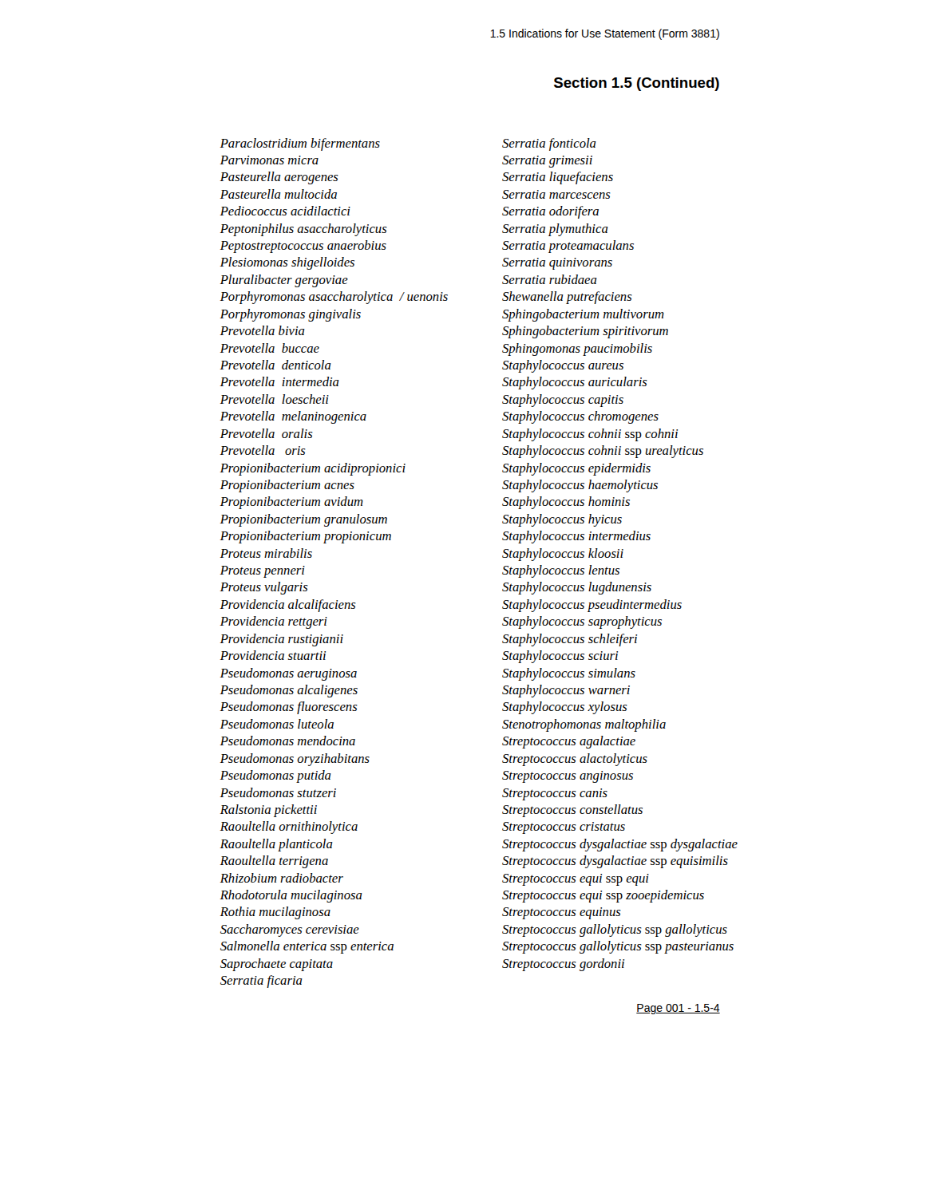1.5 Indications for Use Statement (Form 3881)
Section 1.5 (Continued)
Paraclostridium bifermentans
Parvimonas micra
Pasteurella aerogenes
Pasteurella multocida
Pediococcus acidilactici
Peptoniphilus asaccharolyticus
Peptostreptococcus anaerobius
Plesiomonas shigelloides
Pluralibacter gergoviae
Porphyromonas asaccharolytica / uenonis
Porphyromonas gingivalis
Prevotella bivia
Prevotella buccae
Prevotella denticola
Prevotella intermedia
Prevotella loescheii
Prevotella melaninogenica
Prevotella oralis
Prevotella oris
Propionibacterium acidipropionici
Propionibacterium acnes
Propionibacterium avidum
Propionibacterium granulosum
Propionibacterium propionicum
Proteus mirabilis
Proteus penneri
Proteus vulgaris
Providencia alcalifaciens
Providencia rettgeri
Providencia rustigianii
Providencia stuartii
Pseudomonas aeruginosa
Pseudomonas alcaligenes
Pseudomonas fluorescens
Pseudomonas luteola
Pseudomonas mendocina
Pseudomonas oryzihabitans
Pseudomonas putida
Pseudomonas stutzeri
Ralstonia pickettii
Raoultella ornithinolytica
Raoultella planticola
Raoultella terrigena
Rhizobium radiobacter
Rhodotorula mucilaginosa
Rothia mucilaginosa
Saccharomyces cerevisiae
Salmonella enterica ssp enterica
Saprochaete capitata
Serratia ficaria
Serratia fonticola
Serratia grimesii
Serratia liquefaciens
Serratia marcescens
Serratia odorifera
Serratia plymuthica
Serratia proteamaculans
Serratia quinivorans
Serratia rubidaea
Shewanella putrefaciens
Sphingobacterium multivorum
Sphingobacterium spiritivorum
Sphingomonas paucimobilis
Staphylococcus aureus
Staphylococcus auricularis
Staphylococcus capitis
Staphylococcus chromogenes
Staphylococcus cohnii ssp cohnii
Staphylococcus cohnii ssp urealyticus
Staphylococcus epidermidis
Staphylococcus haemolyticus
Staphylococcus hominis
Staphylococcus hyicus
Staphylococcus intermedius
Staphylococcus kloosii
Staphylococcus lentus
Staphylococcus lugdunensis
Staphylococcus pseudintermedius
Staphylococcus saprophyticus
Staphylococcus schleiferi
Staphylococcus sciuri
Staphylococcus simulans
Staphylococcus warneri
Staphylococcus xylosus
Stenotrophomonas maltophilia
Streptococcus agalactiae
Streptococcus alactolyticus
Streptococcus anginosus
Streptococcus canis
Streptococcus constellatus
Streptococcus cristatus
Streptococcus dysgalactiae ssp dysgalactiae
Streptococcus dysgalactiae ssp equisimilis
Streptococcus equi ssp equi
Streptococcus equi ssp zooepidemicus
Streptococcus equinus
Streptococcus gallolyticus ssp gallolyticus
Streptococcus gallolyticus ssp pasteurianus
Streptococcus gordonii
Page 001 - 1.5-4